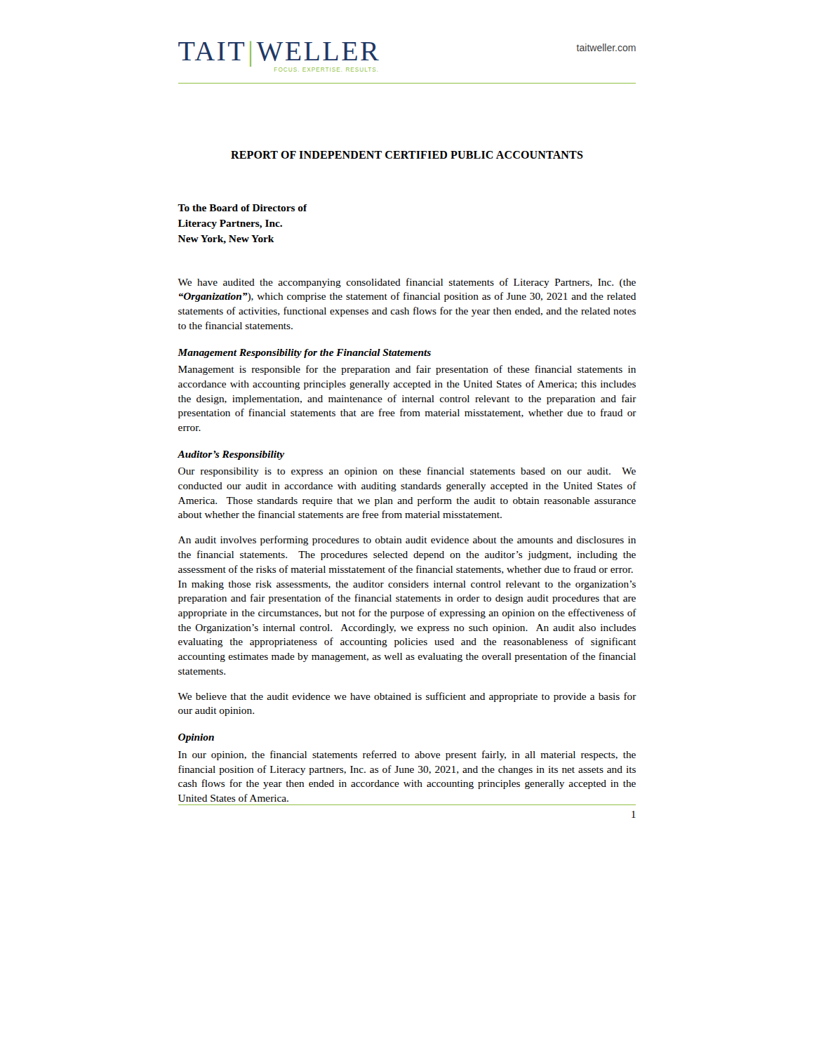TAIT|WELLER
FOCUS. EXPERTISE. RESULTS.
taitweller.com
Report of Independent Certified Public Accountants
To the Board of Directors of
Literacy Partners, Inc.
New York, New York
We have audited the accompanying consolidated financial statements of Literacy Partners, Inc. (the “Organization”), which comprise the statement of financial position as of June 30, 2021 and the related statements of activities, functional expenses and cash flows for the year then ended, and the related notes to the financial statements.
Management Responsibility for the Financial Statements
Management is responsible for the preparation and fair presentation of these financial statements in accordance with accounting principles generally accepted in the United States of America; this includes the design, implementation, and maintenance of internal control relevant to the preparation and fair presentation of financial statements that are free from material misstatement, whether due to fraud or error.
Auditor’s Responsibility
Our responsibility is to express an opinion on these financial statements based on our audit. We conducted our audit in accordance with auditing standards generally accepted in the United States of America. Those standards require that we plan and perform the audit to obtain reasonable assurance about whether the financial statements are free from material misstatement.
An audit involves performing procedures to obtain audit evidence about the amounts and disclosures in the financial statements. The procedures selected depend on the auditor’s judgment, including the assessment of the risks of material misstatement of the financial statements, whether due to fraud or error. In making those risk assessments, the auditor considers internal control relevant to the organization’s preparation and fair presentation of the financial statements in order to design audit procedures that are appropriate in the circumstances, but not for the purpose of expressing an opinion on the effectiveness of the Organization’s internal control. Accordingly, we express no such opinion. An audit also includes evaluating the appropriateness of accounting policies used and the reasonableness of significant accounting estimates made by management, as well as evaluating the overall presentation of the financial statements.
We believe that the audit evidence we have obtained is sufficient and appropriate to provide a basis for our audit opinion.
Opinion
In our opinion, the financial statements referred to above present fairly, in all material respects, the financial position of Literacy partners, Inc. as of June 30, 2021, and the changes in its net assets and its cash flows for the year then ended in accordance with accounting principles generally accepted in the United States of America.
1